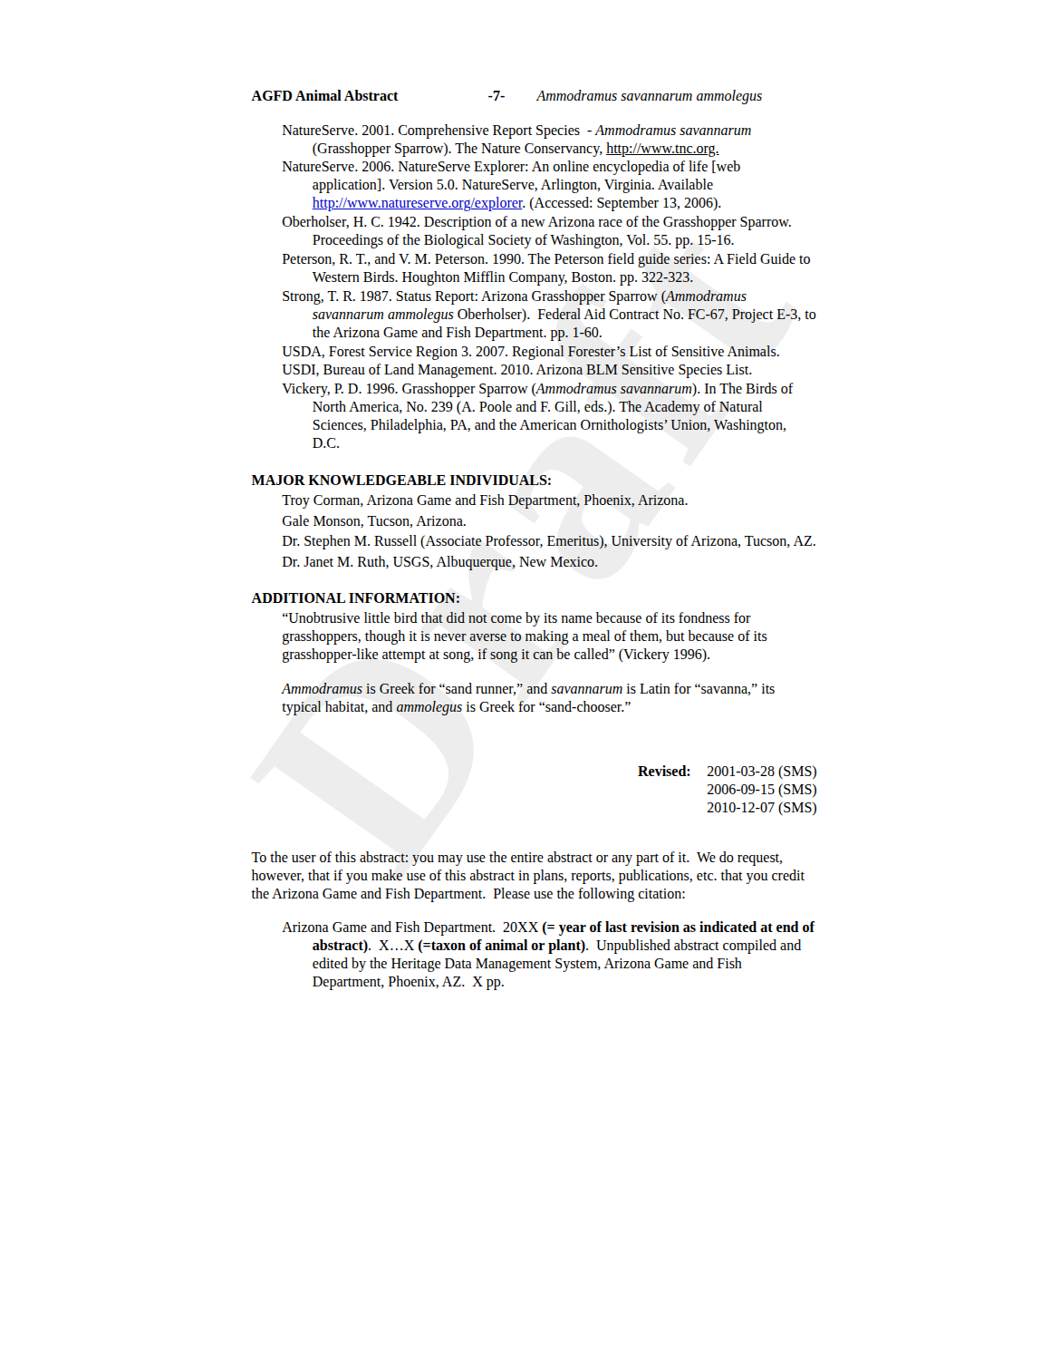Draft
AGFD Animal Abstract -7- Ammodramus savannarum ammolegus
NatureServe. 2001. Comprehensive Report Species - Ammodramus savannarum (Grasshopper Sparrow). The Nature Conservancy, http://www.tnc.org.
NatureServe. 2006. NatureServe Explorer: An online encyclopedia of life [web application]. Version 5.0. NatureServe, Arlington, Virginia. Available http://www.natureserve.org/explorer. (Accessed: September 13, 2006).
Oberholser, H. C. 1942. Description of a new Arizona race of the Grasshopper Sparrow. Proceedings of the Biological Society of Washington, Vol. 55. pp. 15-16.
Peterson, R. T., and V. M. Peterson. 1990. The Peterson field guide series: A Field Guide to Western Birds. Houghton Mifflin Company, Boston. pp. 322-323.
Strong, T. R. 1987. Status Report: Arizona Grasshopper Sparrow (Ammodramus savannarum ammolegus Oberholser). Federal Aid Contract No. FC-67, Project E-3, to the Arizona Game and Fish Department. pp. 1-60.
USDA, Forest Service Region 3. 2007. Regional Forester’s List of Sensitive Animals.
USDI, Bureau of Land Management. 2010. Arizona BLM Sensitive Species List.
Vickery, P. D. 1996. Grasshopper Sparrow (Ammodramus savannarum). In The Birds of North America, No. 239 (A. Poole and F. Gill, eds.). The Academy of Natural Sciences, Philadelphia, PA, and the American Ornithologists’ Union, Washington, D.C.
Major Knowledgeable Individuals:
Troy Corman, Arizona Game and Fish Department, Phoenix, Arizona.
Gale Monson, Tucson, Arizona.
Dr. Stephen M. Russell (Associate Professor, Emeritus), University of Arizona, Tucson, AZ.
Dr. Janet M. Ruth, USGS, Albuquerque, New Mexico.
Additional Information:
“Unobtrusive little bird that did not come by its name because of its fondness for grasshoppers, though it is never averse to making a meal of them, but because of its grasshopper-like attempt at song, if song it can be called” (Vickery 1996).
Ammodramus is Greek for “sand runner,” and savannarum is Latin for “savanna,” its typical habitat, and ammolegus is Greek for “sand-chooser.”
Revised:
2001-03-28 (SMS)
2006-09-15 (SMS)
2010-12-07 (SMS)
To the user of this abstract: you may use the entire abstract or any part of it. We do request, however, that if you make use of this abstract in plans, reports, publications, etc. that you credit the Arizona Game and Fish Department. Please use the following citation:
Arizona Game and Fish Department. 20XX (= year of last revision as indicated at end of abstract). X…X (=taxon of animal or plant). Unpublished abstract compiled and edited by the Heritage Data Management System, Arizona Game and Fish Department, Phoenix, AZ. X pp.